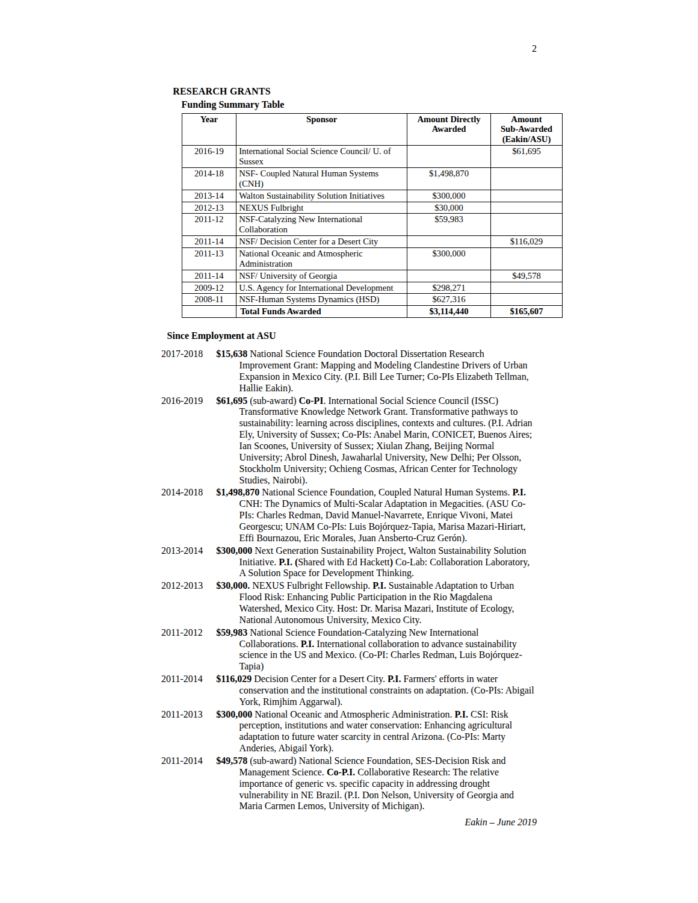2
RESEARCH GRANTS
Funding Summary Table
| Year | Sponsor | Amount Directly Awarded | Amount Sub-Awarded (Eakin/ASU) |
| --- | --- | --- | --- |
| 2016-19 | International Social Science Council/ U. of Sussex | | $61,695 |
| 2014-18 | NSF- Coupled Natural Human Systems (CNH) | $1,498,870 | |
| 2013-14 | Walton Sustainability Solution Initiatives | $300,000 | |
| 2012-13 | NEXUS Fulbright | $30,000 | |
| 2011-12 | NSF-Catalyzing New International Collaboration | $59,983 | |
| 2011-14 | NSF/ Decision Center for a Desert City | | $116,029 |
| 2011-13 | National Oceanic and Atmospheric Administration | $300,000 | |
| 2011-14 | NSF/ University of Georgia | | $49,578 |
| 2009-12 | U.S. Agency for International Development | $298,271 | |
| 2008-11 | NSF-Human Systems Dynamics (HSD) | $627,316 | |
| | Total Funds Awarded | $3,114,440 | $165,607 |
Since Employment at ASU
2017-2018$15,638 National Science Foundation Doctoral Dissertation Research Improvement Grant: Mapping and Modeling Clandestine Drivers of Urban Expansion in Mexico City. (P.I. Bill Lee Turner; Co-PIs Elizabeth Tellman, Hallie Eakin).
2016-2019$61,695 (sub-award) Co-PI. International Social Science Council (ISSC) Transformative Knowledge Network Grant. Transformative pathways to sustainability: learning across disciplines, contexts and cultures. (P.I. Adrian Ely, University of Sussex; Co-PIs: Anabel Marin, CONICET, Buenos Aires; Ian Scoones, University of Sussex; Xiulan Zhang, Beijing Normal University; Abrol Dinesh, Jawaharlal University, New Delhi; Per Olsson, Stockholm University; Ochieng Cosmas, African Center for Technology Studies, Nairobi).
2014-2018$1,498,870 National Science Foundation, Coupled Natural Human Systems. P.I. CNH: The Dynamics of Multi-Scalar Adaptation in Megacities. (ASU Co-PIs: Charles Redman, David Manuel-Navarrete, Enrique Vivoni, Matei Georgescu; UNAM Co-PIs: Luis Bojórquez-Tapia, Marisa Mazari-Hiriart, Effi Bournazou, Eric Morales, Juan Ansberto-Cruz Gerón).
2013-2014$300,000 Next Generation Sustainability Project, Walton Sustainability Solution Initiative. P.I. (Shared with Ed Hackett) Co-Lab: Collaboration Laboratory, A Solution Space for Development Thinking.
2012-2013$30,000. NEXUS Fulbright Fellowship. P.I. Sustainable Adaptation to Urban Flood Risk: Enhancing Public Participation in the Rio Magdalena Watershed, Mexico City. Host: Dr. Marisa Mazari, Institute of Ecology, National Autonomous University, Mexico City.
2011-2012$59,983 National Science Foundation-Catalyzing New International Collaborations. P.I. International collaboration to advance sustainability science in the US and Mexico. (Co-PI: Charles Redman, Luis Bojórquez-Tapia)
2011-2014$116,029 Decision Center for a Desert City. P.I. Farmers' efforts in water conservation and the institutional constraints on adaptation. (Co-PIs: Abigail York, Rimjhim Aggarwal).
2011-2013$300,000 National Oceanic and Atmospheric Administration. P.I. CSI: Risk perception, institutions and water conservation: Enhancing agricultural adaptation to future water scarcity in central Arizona. (Co-PIs: Marty Anderies, Abigail York).
2011-2014$49,578 (sub-award) National Science Foundation, SES-Decision Risk and Management Science. Co-P.I. Collaborative Research: The relative importance of generic vs. specific capacity in addressing drought vulnerability in NE Brazil. (P.I. Don Nelson, University of Georgia and Maria Carmen Lemos, University of Michigan).
Eakin – June 2019